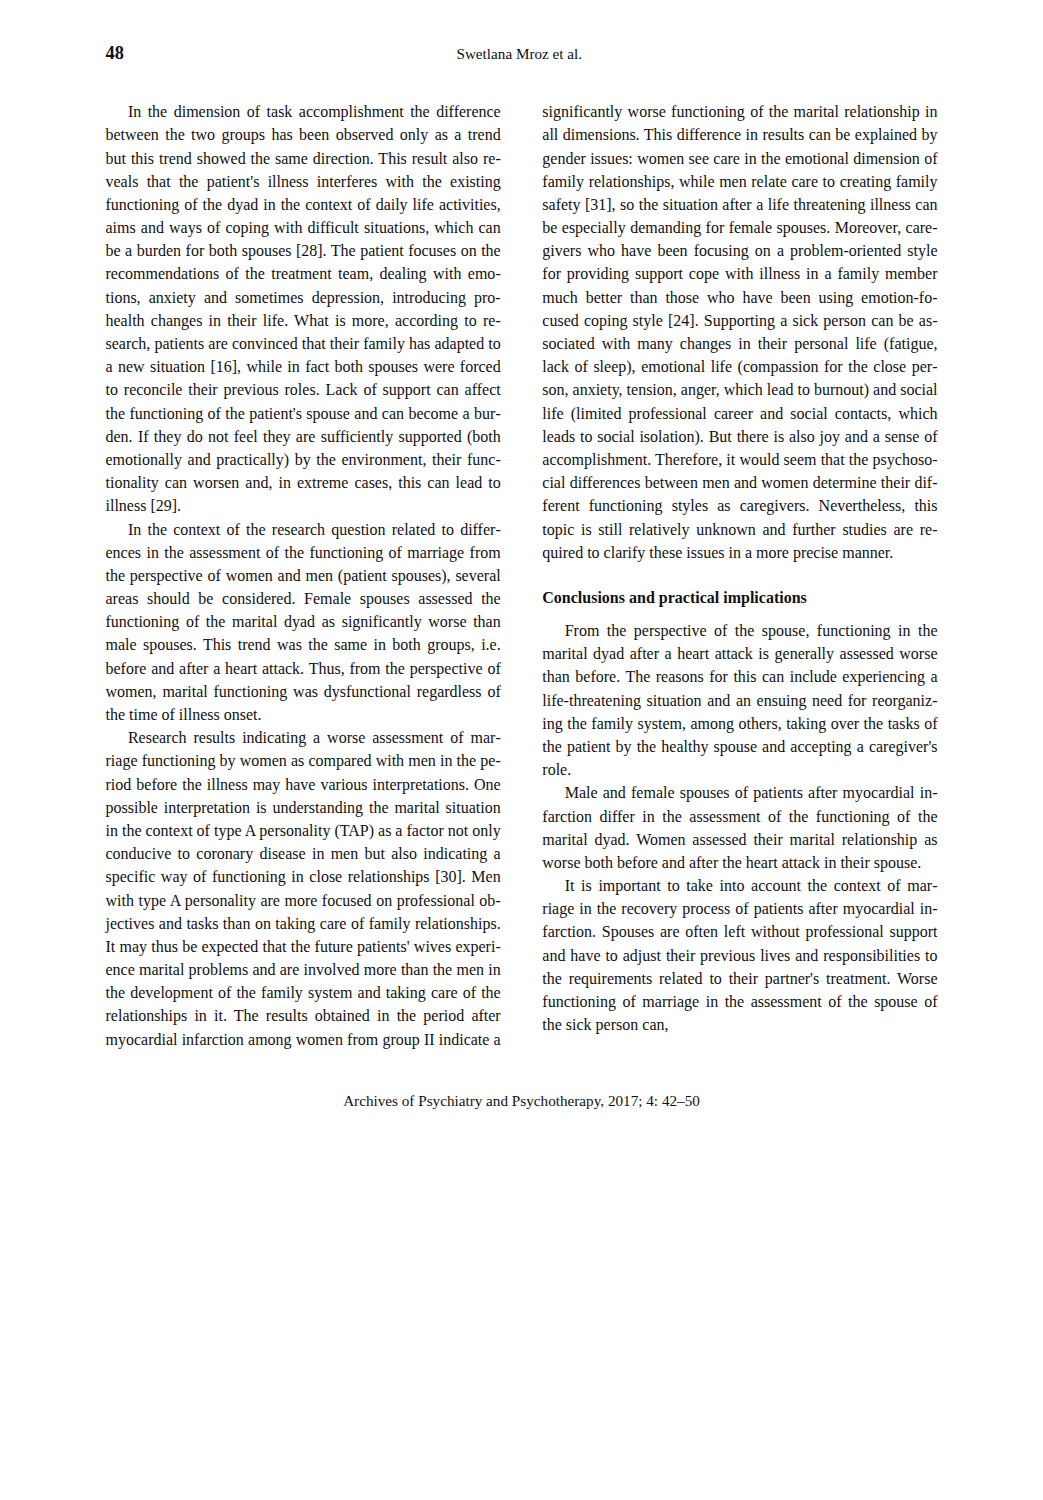48 Swetlana Mroz et al.
In the dimension of task accomplishment the difference between the two groups has been observed only as a trend but this trend showed the same direction. This result also reveals that the patient's illness interferes with the existing functioning of the dyad in the context of daily life activities, aims and ways of coping with difficult situations, which can be a burden for both spouses [28]. The patient focuses on the recommendations of the treatment team, dealing with emotions, anxiety and sometimes depression, introducing pro-health changes in their life. What is more, according to research, patients are convinced that their family has adapted to a new situation [16], while in fact both spouses were forced to reconcile their previous roles. Lack of support can affect the functioning of the patient's spouse and can become a burden. If they do not feel they are sufficiently supported (both emotionally and practically) by the environment, their functionality can worsen and, in extreme cases, this can lead to illness [29].
In the context of the research question related to differences in the assessment of the functioning of marriage from the perspective of women and men (patient spouses), several areas should be considered. Female spouses assessed the functioning of the marital dyad as significantly worse than male spouses. This trend was the same in both groups, i.e. before and after a heart attack. Thus, from the perspective of women, marital functioning was dysfunctional regardless of the time of illness onset.
Research results indicating a worse assessment of marriage functioning by women as compared with men in the period before the illness may have various interpretations. One possible interpretation is understanding the marital situation in the context of type A personality (TAP) as a factor not only conducive to coronary disease in men but also indicating a specific way of functioning in close relationships [30]. Men with type A personality are more focused on professional objectives and tasks than on taking care of family relationships. It may thus be expected that the future patients' wives experience marital problems and are involved more than the men in the development of the family system and taking care of the relationships in it. The results obtained in the period after myocardial infarction among women from group II indicate a significantly worse functioning of the marital relationship in all dimensions. This difference in results can be explained by gender issues: women see care in the emotional dimension of family relationships, while men relate care to creating family safety [31], so the situation after a life threatening illness can be especially demanding for female spouses. Moreover, caregivers who have been focusing on a problem-oriented style for providing support cope with illness in a family member much better than those who have been using emotion-focused coping style [24]. Supporting a sick person can be associated with many changes in their personal life (fatigue, lack of sleep), emotional life (compassion for the close person, anxiety, tension, anger, which lead to burnout) and social life (limited professional career and social contacts, which leads to social isolation). But there is also joy and a sense of accomplishment. Therefore, it would seem that the psychosocial differences between men and women determine their different functioning styles as caregivers. Nevertheless, this topic is still relatively unknown and further studies are required to clarify these issues in a more precise manner.
Conclusions and practical implications
From the perspective of the spouse, functioning in the marital dyad after a heart attack is generally assessed worse than before. The reasons for this can include experiencing a life-threatening situation and an ensuing need for reorganizing the family system, among others, taking over the tasks of the patient by the healthy spouse and accepting a caregiver's role.
Male and female spouses of patients after myocardial infarction differ in the assessment of the functioning of the marital dyad. Women assessed their marital relationship as worse both before and after the heart attack in their spouse.
It is important to take into account the context of marriage in the recovery process of patients after myocardial infarction. Spouses are often left without professional support and have to adjust their previous lives and responsibilities to the requirements related to their partner's treatment. Worse functioning of marriage in the assessment of the spouse of the sick person can,
Archives of Psychiatry and Psychotherapy, 2017; 4: 42–50